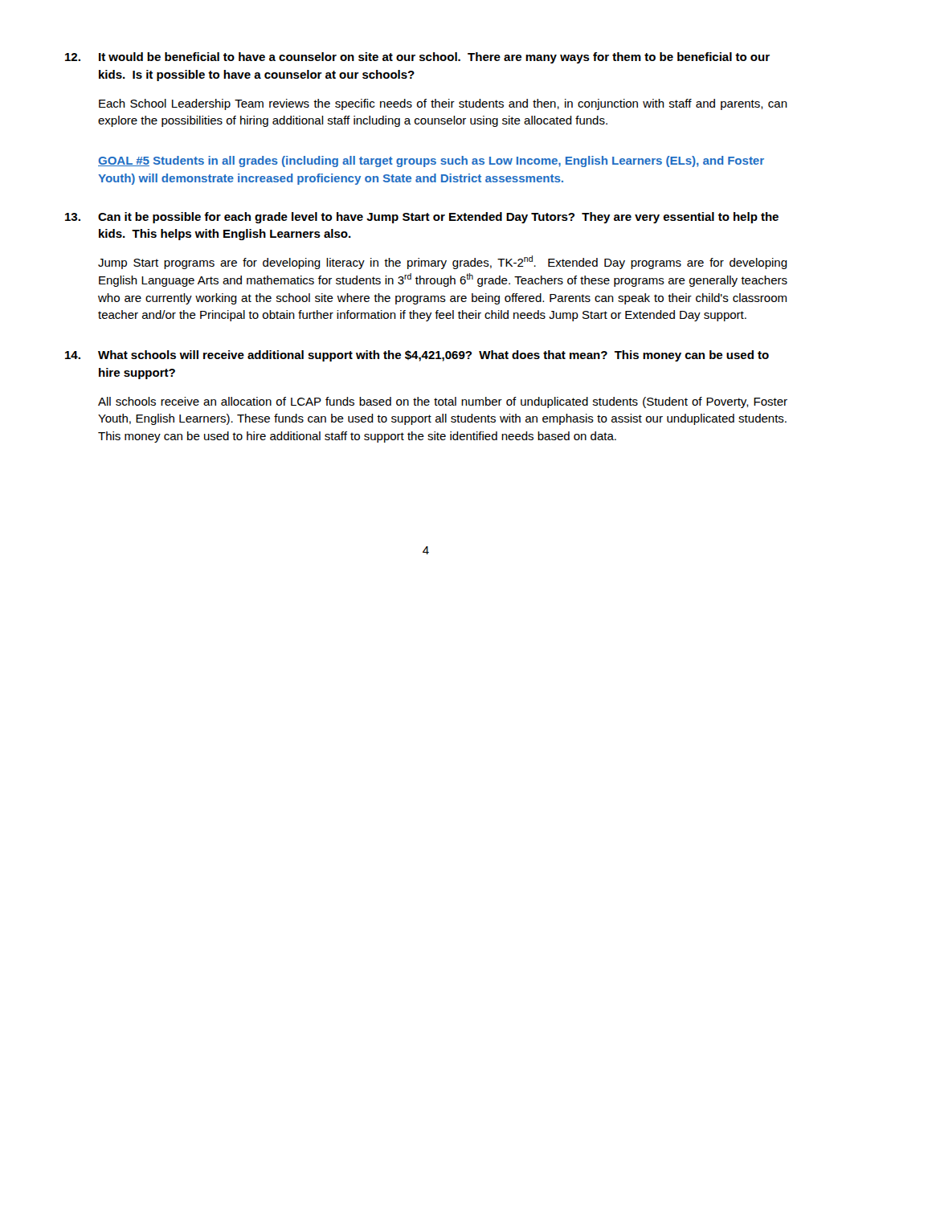12.
It would be beneficial to have a counselor on site at our school. There are many ways for them to be beneficial to our kids. Is it possible to have a counselor at our schools?
Each School Leadership Team reviews the specific needs of their students and then, in conjunction with staff and parents, can explore the possibilities of hiring additional staff including a counselor using site allocated funds.
GOAL #5 Students in all grades (including all target groups such as Low Income, English Learners (ELs), and Foster Youth) will demonstrate increased proficiency on State and District assessments.
13.
Can it be possible for each grade level to have Jump Start or Extended Day Tutors? They are very essential to help the kids. This helps with English Learners also.
Jump Start programs are for developing literacy in the primary grades, TK-2nd. Extended Day programs are for developing English Language Arts and mathematics for students in 3rd through 6th grade. Teachers of these programs are generally teachers who are currently working at the school site where the programs are being offered. Parents can speak to their child's classroom teacher and/or the Principal to obtain further information if they feel their child needs Jump Start or Extended Day support.
14.
What schools will receive additional support with the $4,421,069? What does that mean? This money can be used to hire support?
All schools receive an allocation of LCAP funds based on the total number of unduplicated students (Student of Poverty, Foster Youth, English Learners). These funds can be used to support all students with an emphasis to assist our unduplicated students. This money can be used to hire additional staff to support the site identified needs based on data.
4